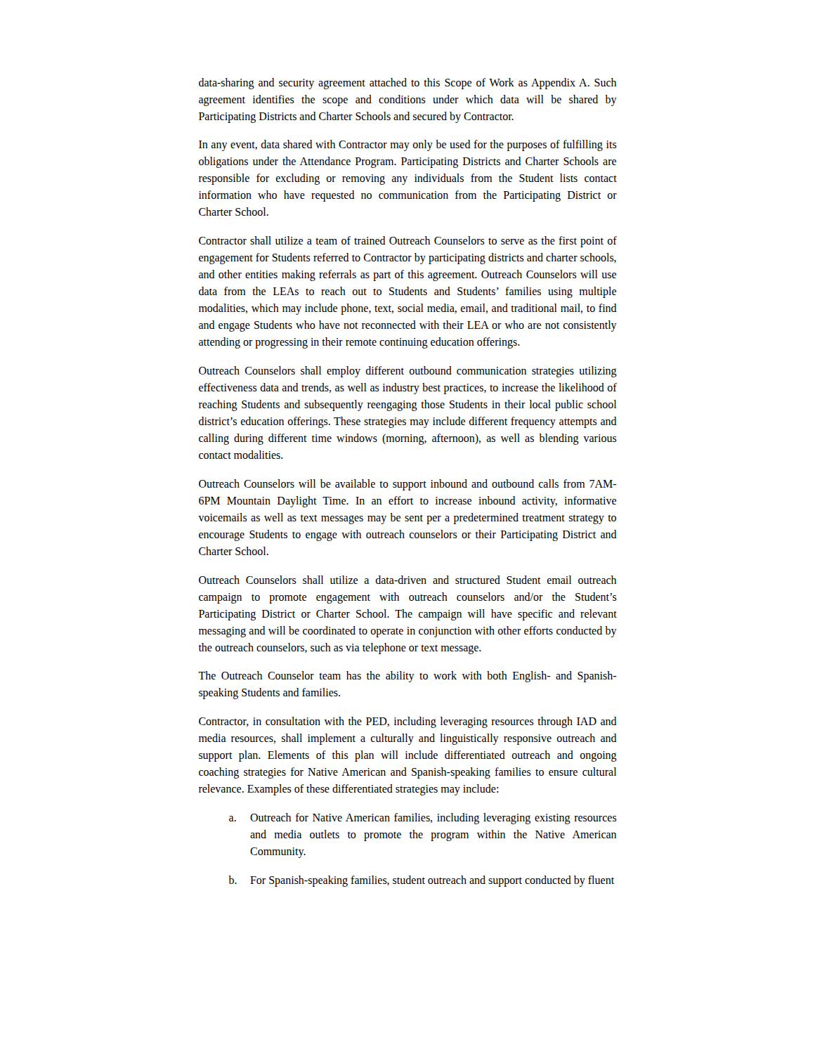data-sharing and security agreement attached to this Scope of Work as Appendix A. Such agreement identifies the scope and conditions under which data will be shared by Participating Districts and Charter Schools and secured by Contractor.
In any event, data shared with Contractor may only be used for the purposes of fulfilling its obligations under the Attendance Program. Participating Districts and Charter Schools are responsible for excluding or removing any individuals from the Student lists contact information who have requested no communication from the Participating District or Charter School.
Contractor shall utilize a team of trained Outreach Counselors to serve as the first point of engagement for Students referred to Contractor by participating districts and charter schools, and other entities making referrals as part of this agreement. Outreach Counselors will use data from the LEAs to reach out to Students and Students’ families using multiple modalities, which may include phone, text, social media, email, and traditional mail, to find and engage Students who have not reconnected with their LEA or who are not consistently attending or progressing in their remote continuing education offerings.
Outreach Counselors shall employ different outbound communication strategies utilizing effectiveness data and trends, as well as industry best practices, to increase the likelihood of reaching Students and subsequently reengaging those Students in their local public school district’s education offerings. These strategies may include different frequency attempts and calling during different time windows (morning, afternoon), as well as blending various contact modalities.
Outreach Counselors will be available to support inbound and outbound calls from 7AM-6PM Mountain Daylight Time. In an effort to increase inbound activity, informative voicemails as well as text messages may be sent per a predetermined treatment strategy to encourage Students to engage with outreach counselors or their Participating District and Charter School.
Outreach Counselors shall utilize a data-driven and structured Student email outreach campaign to promote engagement with outreach counselors and/or the Student’s Participating District or Charter School. The campaign will have specific and relevant messaging and will be coordinated to operate in conjunction with other efforts conducted by the outreach counselors, such as via telephone or text message.
The Outreach Counselor team has the ability to work with both English- and Spanish-speaking Students and families.
Contractor, in consultation with the PED, including leveraging resources through IAD and media resources, shall implement a culturally and linguistically responsive outreach and support plan. Elements of this plan will include differentiated outreach and ongoing coaching strategies for Native American and Spanish-speaking families to ensure cultural relevance. Examples of these differentiated strategies may include:
a. Outreach for Native American families, including leveraging existing resources and media outlets to promote the program within the Native American Community.
b. For Spanish-speaking families, student outreach and support conducted by fluent